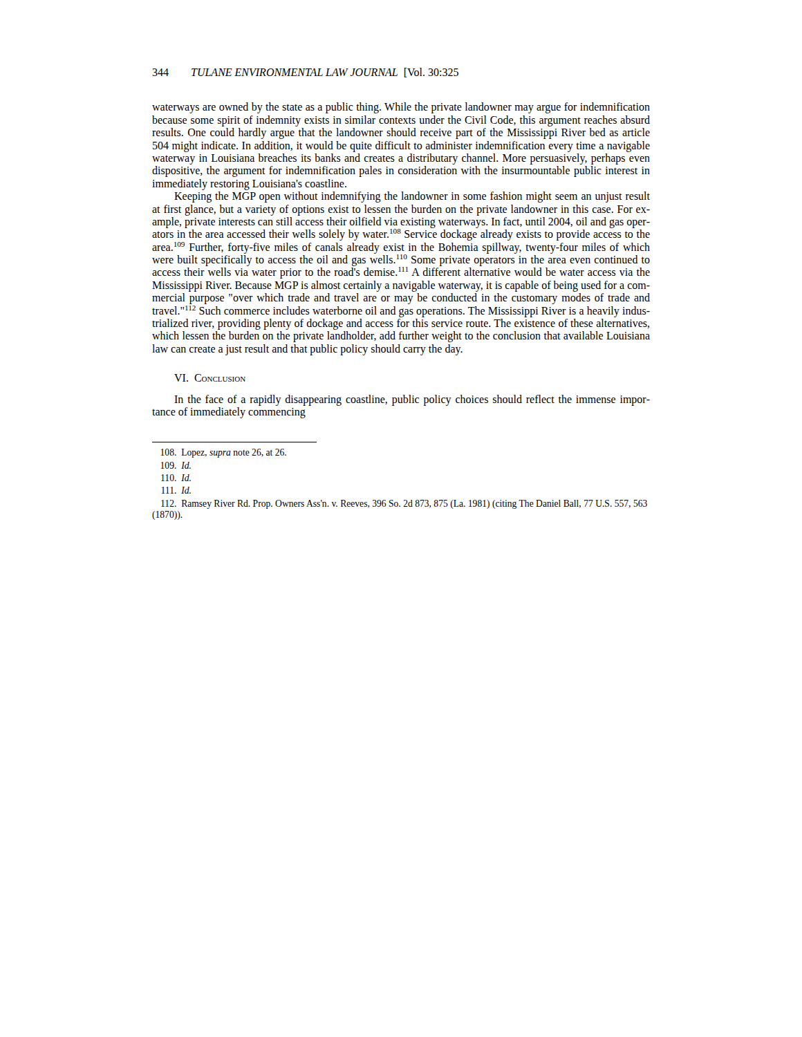344 TULANE ENVIRONMENTAL LAW JOURNAL [Vol. 30:325
waterways are owned by the state as a public thing. While the private landowner may argue for indemnification because some spirit of indemnity exists in similar contexts under the Civil Code, this argument reaches absurd results. One could hardly argue that the landowner should receive part of the Mississippi River bed as article 504 might indicate. In addition, it would be quite difficult to administer indemnification every time a navigable waterway in Louisiana breaches its banks and creates a distributary channel. More persuasively, perhaps even dispositive, the argument for indemnification pales in consideration with the insurmountable public interest in immediately restoring Louisiana's coastline.
Keeping the MGP open without indemnifying the landowner in some fashion might seem an unjust result at first glance, but a variety of options exist to lessen the burden on the private landowner in this case. For example, private interests can still access their oilfield via existing waterways. In fact, until 2004, oil and gas operators in the area accessed their wells solely by water.108 Service dockage already exists to provide access to the area.109 Further, forty-five miles of canals already exist in the Bohemia spillway, twenty-four miles of which were built specifically to access the oil and gas wells.110 Some private operators in the area even continued to access their wells via water prior to the road's demise.111 A different alternative would be water access via the Mississippi River. Because MGP is almost certainly a navigable waterway, it is capable of being used for a commercial purpose "over which trade and travel are or may be conducted in the customary modes of trade and travel."112 Such commerce includes waterborne oil and gas operations. The Mississippi River is a heavily industrialized river, providing plenty of dockage and access for this service route. The existence of these alternatives, which lessen the burden on the private landholder, add further weight to the conclusion that available Louisiana law can create a just result and that public policy should carry the day.
VI. Conclusion
In the face of a rapidly disappearing coastline, public policy choices should reflect the immense importance of immediately commencing
108. Lopez, supra note 26, at 26.
109. Id.
110. Id.
111. Id.
112. Ramsey River Rd. Prop. Owners Ass'n. v. Reeves, 396 So. 2d 873, 875 (La. 1981) (citing The Daniel Ball, 77 U.S. 557, 563 (1870)).